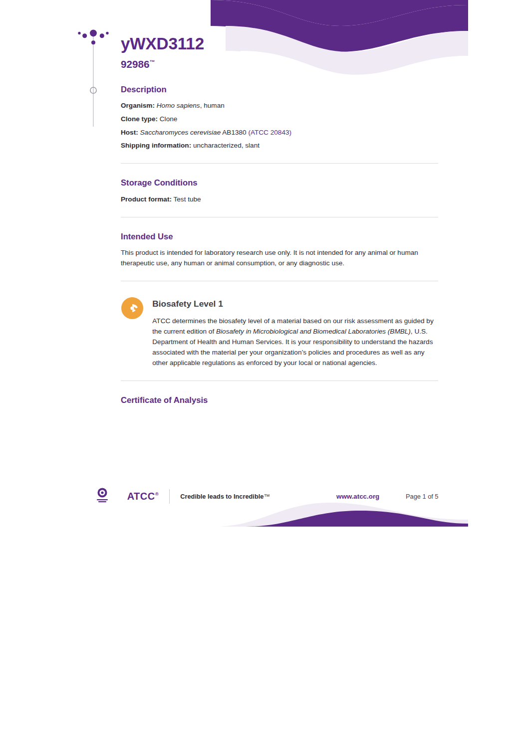Product Sheet
yWXD3112
92986™
Description
Organism: Homo sapiens, human
Clone type: Clone
Host: Saccharomyces cerevisiae AB1380 (ATCC 20843)
Shipping information: uncharacterized, slant
Storage Conditions
Product format: Test tube
Intended Use
This product is intended for laboratory research use only. It is not intended for any animal or human therapeutic use, any human or animal consumption, or any diagnostic use.
Biosafety Level 1
ATCC determines the biosafety level of a material based on our risk assessment as guided by the current edition of Biosafety in Microbiological and Biomedical Laboratories (BMBL), U.S. Department of Health and Human Services. It is your responsibility to understand the hazards associated with the material per your organization’s policies and procedures as well as any other applicable regulations as enforced by your local or national agencies.
Certificate of Analysis
ATCC®
Credible leads to Incredible™
www.atcc.org
Page 1 of 5